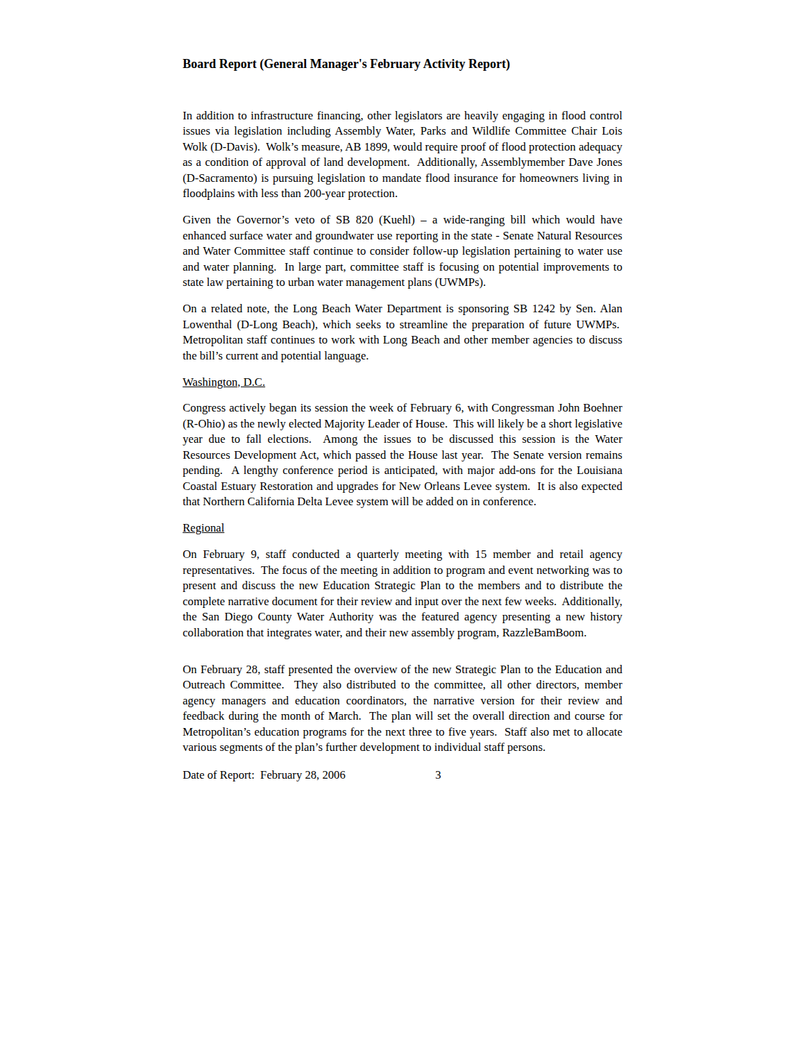Board Report (General Manager's February Activity Report)
In addition to infrastructure financing, other legislators are heavily engaging in flood control issues via legislation including Assembly Water, Parks and Wildlife Committee Chair Lois Wolk (D-Davis). Wolk’s measure, AB 1899, would require proof of flood protection adequacy as a condition of approval of land development. Additionally, Assemblymember Dave Jones (D-Sacramento) is pursuing legislation to mandate flood insurance for homeowners living in floodplains with less than 200-year protection.
Given the Governor’s veto of SB 820 (Kuehl) – a wide-ranging bill which would have enhanced surface water and groundwater use reporting in the state - Senate Natural Resources and Water Committee staff continue to consider follow-up legislation pertaining to water use and water planning. In large part, committee staff is focusing on potential improvements to state law pertaining to urban water management plans (UWMPs).
On a related note, the Long Beach Water Department is sponsoring SB 1242 by Sen. Alan Lowenthal (D-Long Beach), which seeks to streamline the preparation of future UWMPs. Metropolitan staff continues to work with Long Beach and other member agencies to discuss the bill’s current and potential language.
Washington, D.C.
Congress actively began its session the week of February 6, with Congressman John Boehner (R-Ohio) as the newly elected Majority Leader of House. This will likely be a short legislative year due to fall elections. Among the issues to be discussed this session is the Water Resources Development Act, which passed the House last year. The Senate version remains pending. A lengthy conference period is anticipated, with major add-ons for the Louisiana Coastal Estuary Restoration and upgrades for New Orleans Levee system. It is also expected that Northern California Delta Levee system will be added on in conference.
Regional
On February 9, staff conducted a quarterly meeting with 15 member and retail agency representatives. The focus of the meeting in addition to program and event networking was to present and discuss the new Education Strategic Plan to the members and to distribute the complete narrative document for their review and input over the next few weeks. Additionally, the San Diego County Water Authority was the featured agency presenting a new history collaboration that integrates water, and their new assembly program, RazzleBamBoom.
On February 28, staff presented the overview of the new Strategic Plan to the Education and Outreach Committee. They also distributed to the committee, all other directors, member agency managers and education coordinators, the narrative version for their review and feedback during the month of March. The plan will set the overall direction and course for Metropolitan’s education programs for the next three to five years. Staff also met to allocate various segments of the plan’s further development to individual staff persons.
Date of Report: February 28, 20063